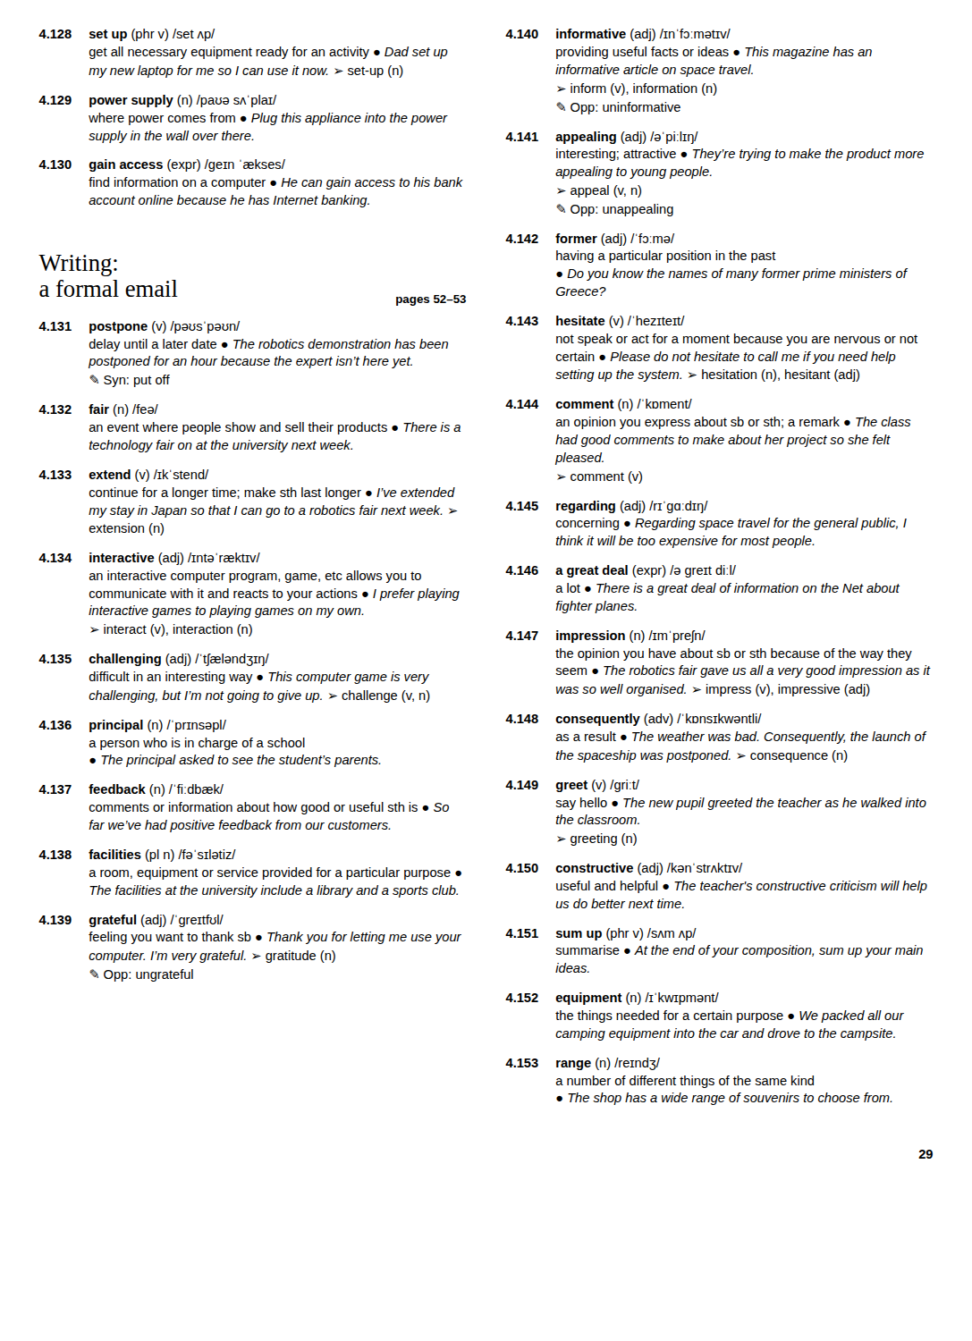4.128
set up (phr v) /set ʌp/
get all necessary equipment ready for an activity ● Dad set up my new laptop for me so I can use it now. ➢ set-up (n)
4.129
power supply (n) /paʊə sʌˈplaɪ/
where power comes from ● Plug this appliance into the power supply in the wall over there.
4.130
gain access (expr) /ɡeɪn ˈækses/
find information on a computer ● He can gain access to his bank account online because he has Internet banking.
Writing:
a formal email
pages 52–53
4.131
postpone (v) /pəʊsˈpəʊn/
delay until a later date ● The robotics demonstration has been postponed for an hour because the expert isn’t here yet.
✎ Syn: put off
4.132
fair (n) /feə/
an event where people show and sell their products ● There is a technology fair on at the university next week.
4.133
extend (v) /ɪkˈstend/
continue for a longer time; make sth last longer ● I’ve extended my stay in Japan so that I can go to a robotics fair next week. ➢ extension (n)
4.134
interactive (adj) /ɪntəˈræktɪv/
an interactive computer program, game, etc allows you to communicate with it and reacts to your actions ● I prefer playing interactive games to playing games on my own.
➢ interact (v), interaction (n)
4.135
challenging (adj) /ˈtʃæləndʒɪŋ/
difficult in an interesting way ● This computer game is very challenging, but I’m not going to give up. ➢ challenge (v, n)
4.136
principal (n) /ˈprɪnsəpl/
a person who is in charge of a school
● The principal asked to see the student’s parents.
4.137
feedback (n) /ˈfiːdbæk/
comments or information about how good or useful sth is ● So far we’ve had positive feedback from our customers.
4.138
facilities (pl n) /fəˈsɪlətiz/
a room, equipment or service provided for a particular purpose ● The facilities at the university include a library and a sports club.
4.139
grateful (adj) /ˈɡreɪtfʊl/
feeling you want to thank sb ● Thank you for letting me use your computer. I’m very grateful. ➢ gratitude (n)
✎ Opp: ungrateful
4.140
informative (adj) /ɪnˈfɔːmətɪv/
providing useful facts or ideas ● This magazine has an informative article on space travel.
➢ inform (v), information (n)
✎ Opp: uninformative
4.141
appealing (adj) /əˈpiːlɪŋ/
interesting; attractive ● They’re trying to make the product more appealing to young people.
➢ appeal (v, n)
✎ Opp: unappealing
4.142
former (adj) /ˈfɔːmə/
having a particular position in the past
● Do you know the names of many former prime ministers of Greece?
4.143
hesitate (v) /ˈhezɪteɪt/
not speak or act for a moment because you are nervous or not certain ● Please do not hesitate to call me if you need help setting up the system. ➢ hesitation (n), hesitant (adj)
4.144
comment (n) /ˈkɒment/
an opinion you express about sb or sth; a remark ● The class had good comments to make about her project so she felt pleased.
➢ comment (v)
4.145
regarding (adj) /rɪˈɡɑːdɪŋ/
concerning ● Regarding space travel for the general public, I think it will be too expensive for most people.
4.146
a great deal (expr) /ə ɡreɪt diːl/
a lot ● There is a great deal of information on the Net about fighter planes.
4.147
impression (n) /ɪmˈpreʃn/
the opinion you have about sb or sth because of the way they seem ● The robotics fair gave us all a very good impression as it was so well organised. ➢ impress (v), impressive (adj)
4.148
consequently (adv) /ˈkɒnsɪkwəntli/
as a result ● The weather was bad. Consequently, the launch of the spaceship was postponed. ➢ consequence (n)
4.149
greet (v) /ɡriːt/
say hello ● The new pupil greeted the teacher as he walked into the classroom.
➢ greeting (n)
4.150
constructive (adj) /kənˈstrʌktɪv/
useful and helpful ● The teacher's constructive criticism will help us do better next time.
4.151
sum up (phr v) /sʌm ʌp/
summarise ● At the end of your composition, sum up your main ideas.
4.152
equipment (n) /ɪˈkwɪpmənt/
the things needed for a certain purpose ● We packed all our camping equipment into the car and drove to the campsite.
4.153
range (n) /reɪndʒ/
a number of different things of the same kind
● The shop has a wide range of souvenirs to choose from.
29